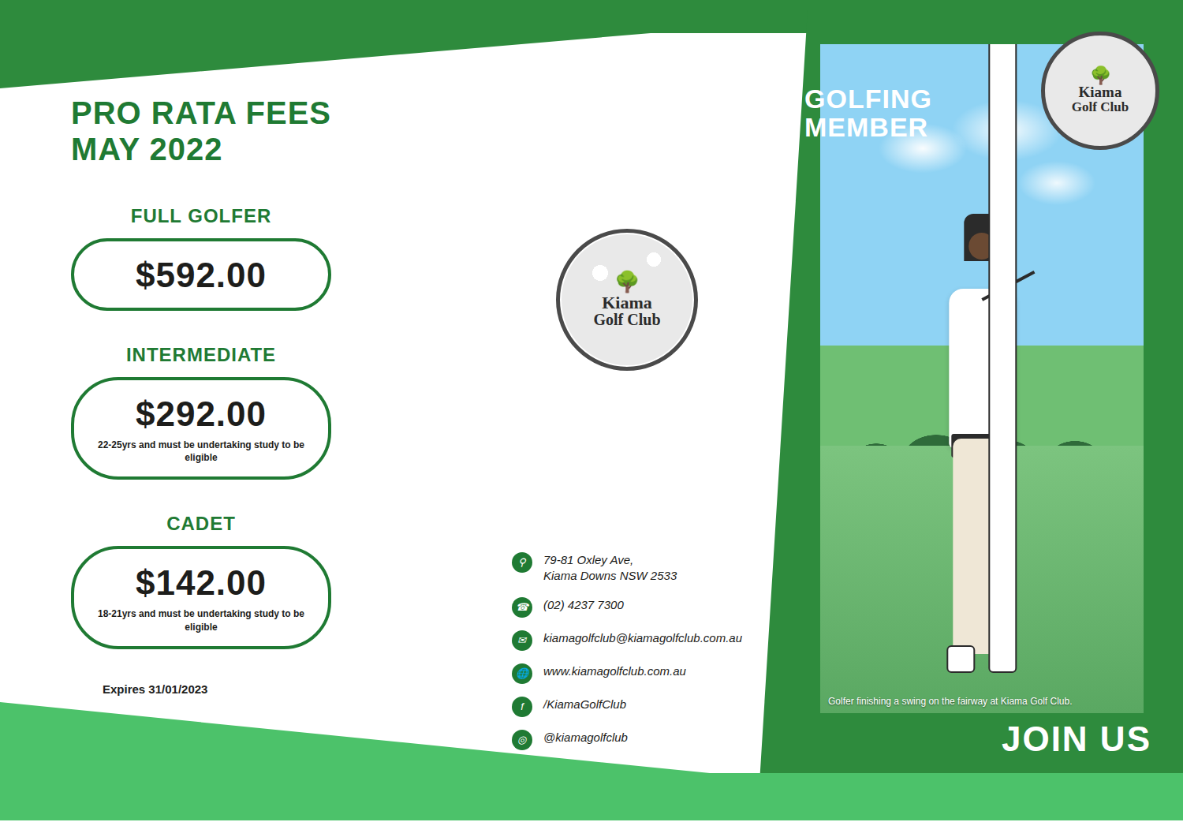Pro Rata Fees
May 2022
Full Golfer
$592.00
Intermediate
$292.00
22-25yrs and must be undertaking study to be eligible
Cadet
$142.00
18-21yrs and must be undertaking study to be eligible
Expires 31/01/2023
🌳 KiamaGolf Club
⚲ 79-81 Oxley Ave,
Kiama Downs NSW 2533
☎ (02) 4237 7300
✉ kiamagolfclub@kiamagolfclub.com.au
🌐 www.kiamagolfclub.com.au
f /KiamaGolfClub
◎ @kiamagolfclub
Golfing
Member
🌳 KiamaGolf Club
Golfer finishing a swing on the fairway at Kiama Golf Club.
Join Us